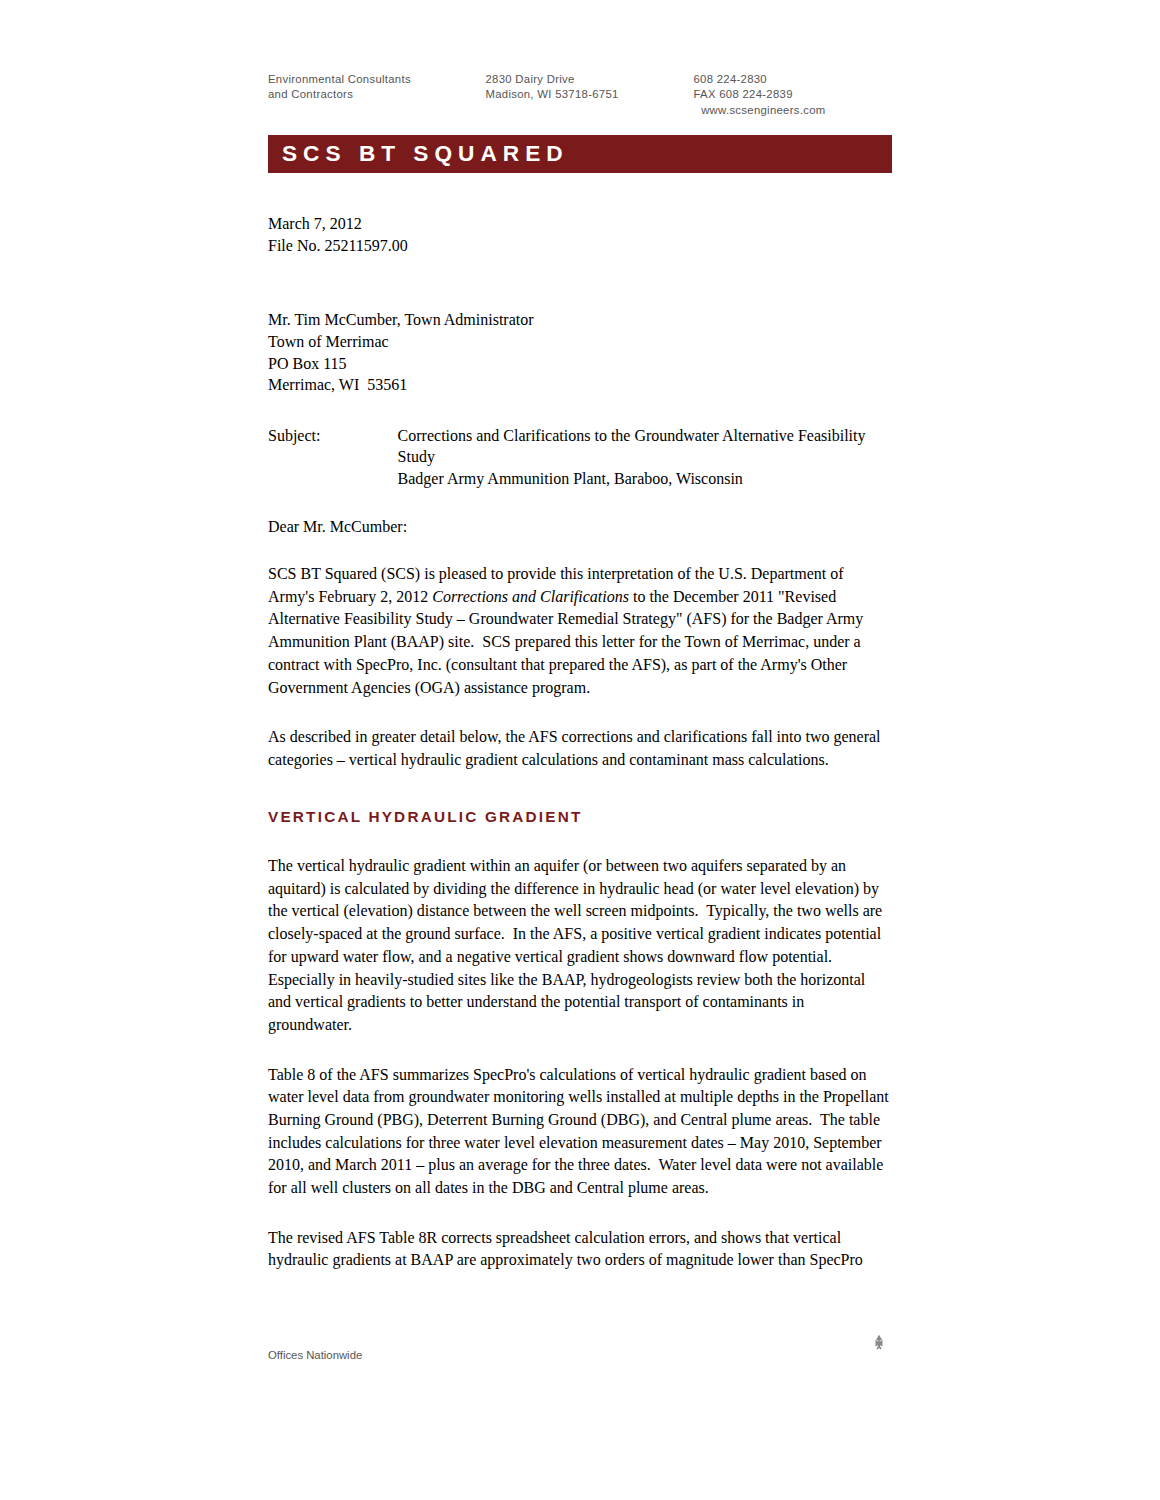Environmental Consultants
and Contractors
2830 Dairy Drive
Madison, WI 53718-6751
608 224-2830
FAX 608 224-2839
www.scsengineers.com
SCS BT SQUARED
March 7, 2012
File No. 25211597.00
Mr. Tim McCumber, Town Administrator
Town of Merrimac
PO Box 115
Merrimac, WI 53561
Subject:
Corrections and Clarifications to the Groundwater Alternative Feasibility Study
Badger Army Ammunition Plant, Baraboo, Wisconsin
Dear Mr. McCumber:
SCS BT Squared (SCS) is pleased to provide this interpretation of the U.S. Department of Army's February 2, 2012 Corrections and Clarifications to the December 2011 "Revised Alternative Feasibility Study – Groundwater Remedial Strategy" (AFS) for the Badger Army Ammunition Plant (BAAP) site. SCS prepared this letter for the Town of Merrimac, under a contract with SpecPro, Inc. (consultant that prepared the AFS), as part of the Army's Other Government Agencies (OGA) assistance program.
As described in greater detail below, the AFS corrections and clarifications fall into two general categories – vertical hydraulic gradient calculations and contaminant mass calculations.
VERTICAL HYDRAULIC GRADIENT
The vertical hydraulic gradient within an aquifer (or between two aquifers separated by an aquitard) is calculated by dividing the difference in hydraulic head (or water level elevation) by the vertical (elevation) distance between the well screen midpoints. Typically, the two wells are closely-spaced at the ground surface. In the AFS, a positive vertical gradient indicates potential for upward water flow, and a negative vertical gradient shows downward flow potential. Especially in heavily-studied sites like the BAAP, hydrogeologists review both the horizontal and vertical gradients to better understand the potential transport of contaminants in groundwater.
Table 8 of the AFS summarizes SpecPro's calculations of vertical hydraulic gradient based on water level data from groundwater monitoring wells installed at multiple depths in the Propellant Burning Ground (PBG), Deterrent Burning Ground (DBG), and Central plume areas. The table includes calculations for three water level elevation measurement dates – May 2010, September 2010, and March 2011 – plus an average for the three dates. Water level data were not available for all well clusters on all dates in the DBG and Central plume areas.
The revised AFS Table 8R corrects spreadsheet calculation errors, and shows that vertical hydraulic gradients at BAAP are approximately two orders of magnitude lower than SpecPro
Offices Nationwide